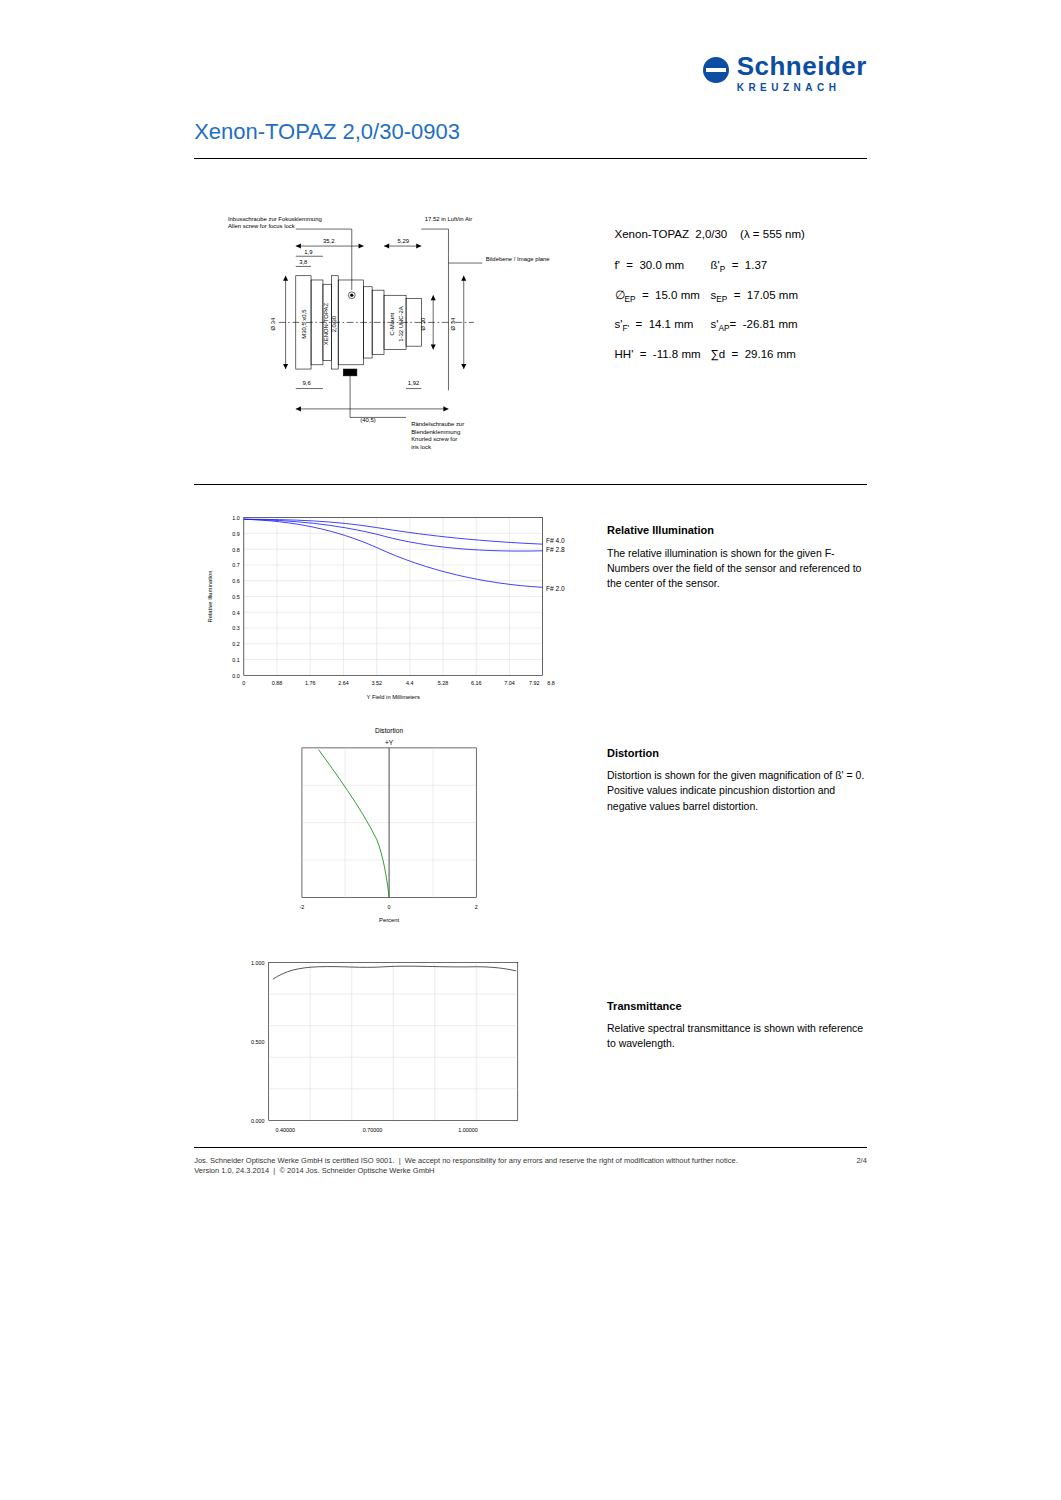Schneider
KREUZNACH
Xenon-TOPAZ 2,0/30-0903
Inbusschraube zur Fokusklemmung Allen screw for focus lock 17.52 in Luft/in Air 35,2 1,9 5,29 3,8 Bildebene / Image plane 9,6 1,92 (40,5) Rändelschraube zur Blendenklemmung Knurled screw for iris lock Ø 34 Ø 30 Ø 34 M30,5 x0,5 XENON-TOPAZ 2,0/30 C-Mount 1-32 UNC-2A
Xenon-TOPAZ 2,0/30 (λ = 555 nm)
| f' = 30.0 mm | ß' P = 1.37 |
| ∅ EP = 15.0 mm | s EP = 17.05 mm |
| s' F' = 14.1 mm | s' AP = -26.81 mm |
| HH' = -11.8 mm | ∑d = 29.16 mm |
F# 4.0 F# 2.8 F# 2.0 1.0 0.9 0.8 0.7 0.6 0.5 0.4 0.3 0.2 0.1 0.0 0 0.88 1.76 2.64 3.52 4.4 5.28 6.16 7.04 7.92 8.8 Y Field in Millimeters Relative Illumination
Relative Illumination
The relative illumination is shown for the given F-Numbers over the field of the sensor and referenced to the center of the sensor.
Distortion +Y -2 0 2 Percent
Distortion
Distortion is shown for the given magnification of ß' = 0.
Positive values indicate pincushion distortion and negative values barrel distortion.
1.000 0.500 0.000 0.40000 0.70000 1.00000
Transmittance
Relative spectral transmittance is shown with reference to wavelength.
Jos. Schneider Optische Werke GmbH is certified ISO 9001. | We accept no responsibility for any errors and reserve the right of modification without further notice.
Version 1.0, 24.3.2014 | © 2014 Jos. Schneider Optische Werke GmbH
2/4